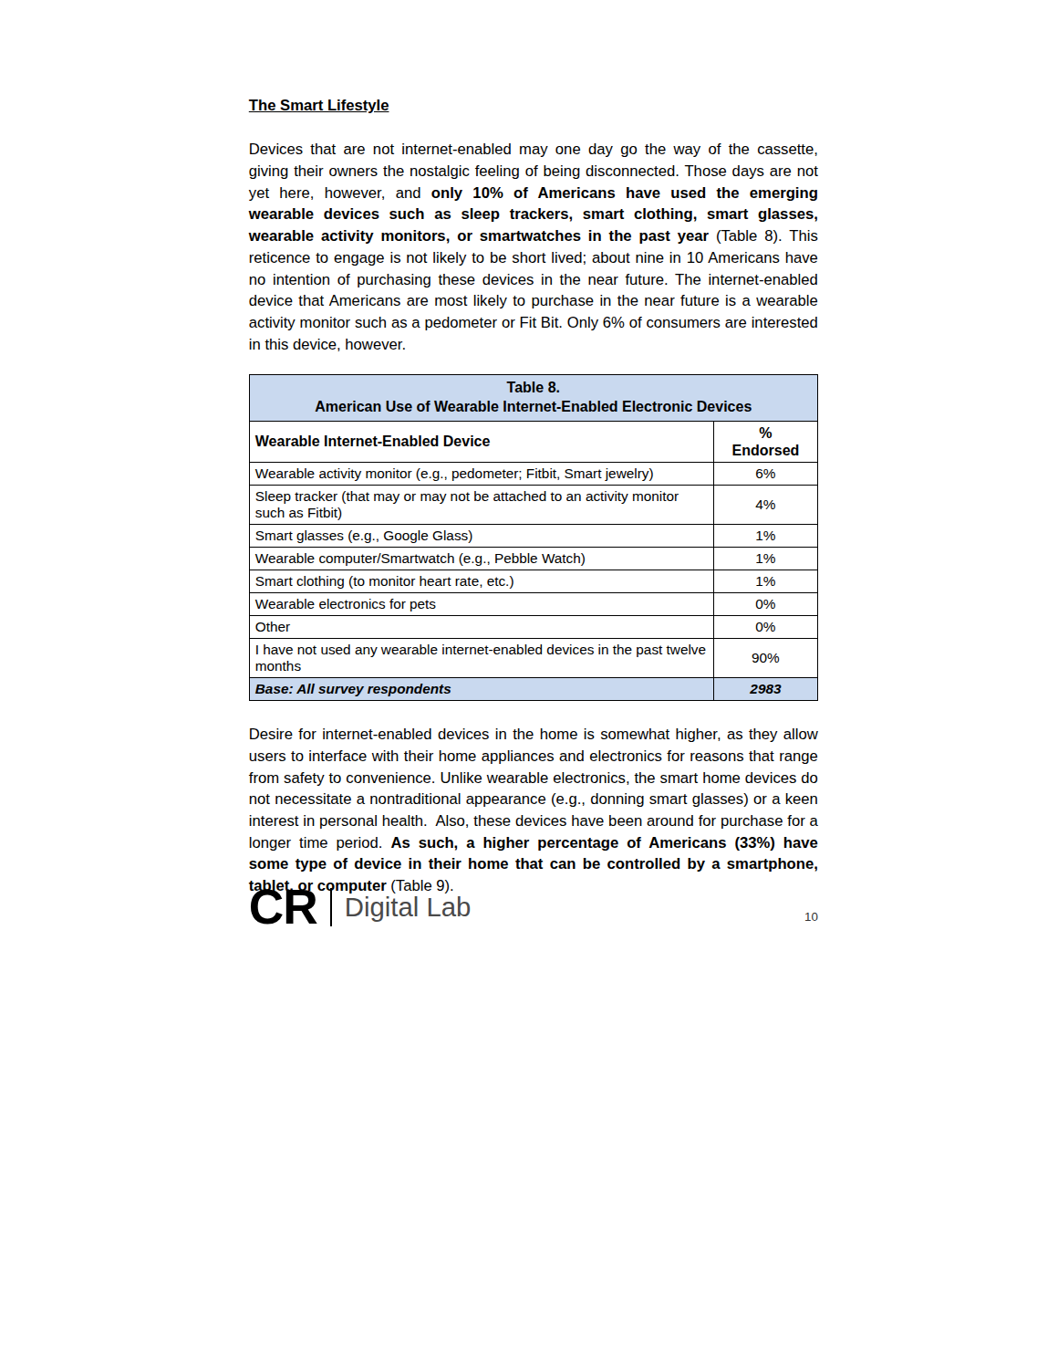The Smart Lifestyle
Devices that are not internet-enabled may one day go the way of the cassette, giving their owners the nostalgic feeling of being disconnected. Those days are not yet here, however, and only 10% of Americans have used the emerging wearable devices such as sleep trackers, smart clothing, smart glasses, wearable activity monitors, or smartwatches in the past year (Table 8). This reticence to engage is not likely to be short lived; about nine in 10 Americans have no intention of purchasing these devices in the near future. The internet-enabled device that Americans are most likely to purchase in the near future is a wearable activity monitor such as a pedometer or Fit Bit. Only 6% of consumers are interested in this device, however.
| Table 8. American Use of Wearable Internet-Enabled Electronic Devices |
| --- |
| Wearable Internet-Enabled Device | % Endorsed |
| Wearable activity monitor (e.g., pedometer; Fitbit, Smart jewelry) | 6% |
| Sleep tracker (that may or may not be attached to an activity monitor such as Fitbit) | 4% |
| Smart glasses (e.g., Google Glass) | 1% |
| Wearable computer/Smartwatch (e.g., Pebble Watch) | 1% |
| Smart clothing (to monitor heart rate, etc.) | 1% |
| Wearable electronics for pets | 0% |
| Other | 0% |
| I have not used any wearable internet-enabled devices in the past twelve months | 90% |
| Base: All survey respondents | 2983 |
Desire for internet-enabled devices in the home is somewhat higher, as they allow users to interface with their home appliances and electronics for reasons that range from safety to convenience. Unlike wearable electronics, the smart home devices do not necessitate a nontraditional appearance (e.g., donning smart glasses) or a keen interest in personal health. Also, these devices have been around for purchase for a longer time period. As such, a higher percentage of Americans (33%) have some type of device in their home that can be controlled by a smartphone, tablet, or computer (Table 9).
CR Digital Lab
10